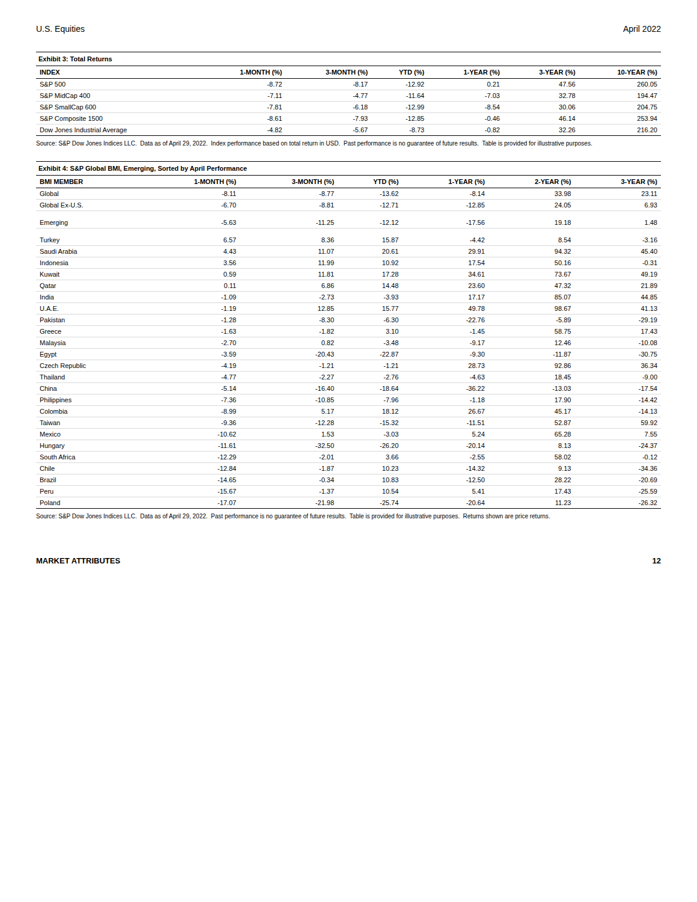U.S. Equities
April 2022
Exhibit 3: Total Returns
| INDEX | 1-MONTH (%) | 3-MONTH (%) | YTD (%) | 1-YEAR (%) | 3-YEAR (%) | 10-YEAR (%) |
| --- | --- | --- | --- | --- | --- | --- |
| S&P 500 | -8.72 | -8.17 | -12.92 | 0.21 | 47.56 | 260.05 |
| S&P MidCap 400 | -7.11 | -4.77 | -11.64 | -7.03 | 32.78 | 194.47 |
| S&P SmallCap 600 | -7.81 | -6.18 | -12.99 | -8.54 | 30.06 | 204.75 |
| S&P Composite 1500 | -8.61 | -7.93 | -12.85 | -0.46 | 46.14 | 253.94 |
| Dow Jones Industrial Average | -4.82 | -5.67 | -8.73 | -0.82 | 32.26 | 216.20 |
Source: S&P Dow Jones Indices LLC. Data as of April 29, 2022. Index performance based on total return in USD. Past performance is no guarantee of future results. Table is provided for illustrative purposes.
Exhibit 4: S&P Global BMI, Emerging, Sorted by April Performance
| BMI MEMBER | 1-MONTH (%) | 3-MONTH (%) | YTD (%) | 1-YEAR (%) | 2-YEAR (%) | 3-YEAR (%) |
| --- | --- | --- | --- | --- | --- | --- |
| Global | -8.11 | -8.77 | -13.62 | -8.14 | 33.98 | 23.11 |
| Global Ex-U.S. | -6.70 | -8.81 | -12.71 | -12.85 | 24.05 | 6.93 |
| Emerging | -5.63 | -11.25 | -12.12 | -17.56 | 19.18 | 1.48 |
| Turkey | 6.57 | 8.36 | 15.87 | -4.42 | 8.54 | -3.16 |
| Saudi Arabia | 4.43 | 11.07 | 20.61 | 29.91 | 94.32 | 45.40 |
| Indonesia | 3.56 | 11.99 | 10.92 | 17.54 | 50.16 | -0.31 |
| Kuwait | 0.59 | 11.81 | 17.28 | 34.61 | 73.67 | 49.19 |
| Qatar | 0.11 | 6.86 | 14.48 | 23.60 | 47.32 | 21.89 |
| India | -1.09 | -2.73 | -3.93 | 17.17 | 85.07 | 44.85 |
| U.A.E. | -1.19 | 12.85 | 15.77 | 49.78 | 98.67 | 41.13 |
| Pakistan | -1.28 | -8.30 | -6.30 | -22.76 | -5.89 | -29.19 |
| Greece | -1.63 | -1.82 | 3.10 | -1.45 | 58.75 | 17.43 |
| Malaysia | -2.70 | 0.82 | -3.48 | -9.17 | 12.46 | -10.08 |
| Egypt | -3.59 | -20.43 | -22.87 | -9.30 | -11.87 | -30.75 |
| Czech Republic | -4.19 | -1.21 | -1.21 | 28.73 | 92.86 | 36.34 |
| Thailand | -4.77 | -2.27 | -2.76 | -4.63 | 18.45 | -9.00 |
| China | -5.14 | -16.40 | -18.64 | -36.22 | -13.03 | -17.54 |
| Philippines | -7.36 | -10.85 | -7.96 | -1.18 | 17.90 | -14.42 |
| Colombia | -8.99 | 5.17 | 18.12 | 26.67 | 45.17 | -14.13 |
| Taiwan | -9.36 | -12.28 | -15.32 | -11.51 | 52.87 | 59.92 |
| Mexico | -10.62 | 1.53 | -3.03 | 5.24 | 65.28 | 7.55 |
| Hungary | -11.61 | -32.50 | -26.20 | -20.14 | 8.13 | -24.37 |
| South Africa | -12.29 | -2.01 | 3.66 | -2.55 | 58.02 | -0.12 |
| Chile | -12.84 | -1.87 | 10.23 | -14.32 | 9.13 | -34.36 |
| Brazil | -14.65 | -0.34 | 10.83 | -12.50 | 28.22 | -20.69 |
| Peru | -15.67 | -1.37 | 10.54 | 5.41 | 17.43 | -25.59 |
| Poland | -17.07 | -21.98 | -25.74 | -20.64 | 11.23 | -26.32 |
Source: S&P Dow Jones Indices LLC. Data as of April 29, 2022. Past performance is no guarantee of future results. Table is provided for illustrative purposes. Returns shown are price returns.
MARKET ATTRIBUTES
12